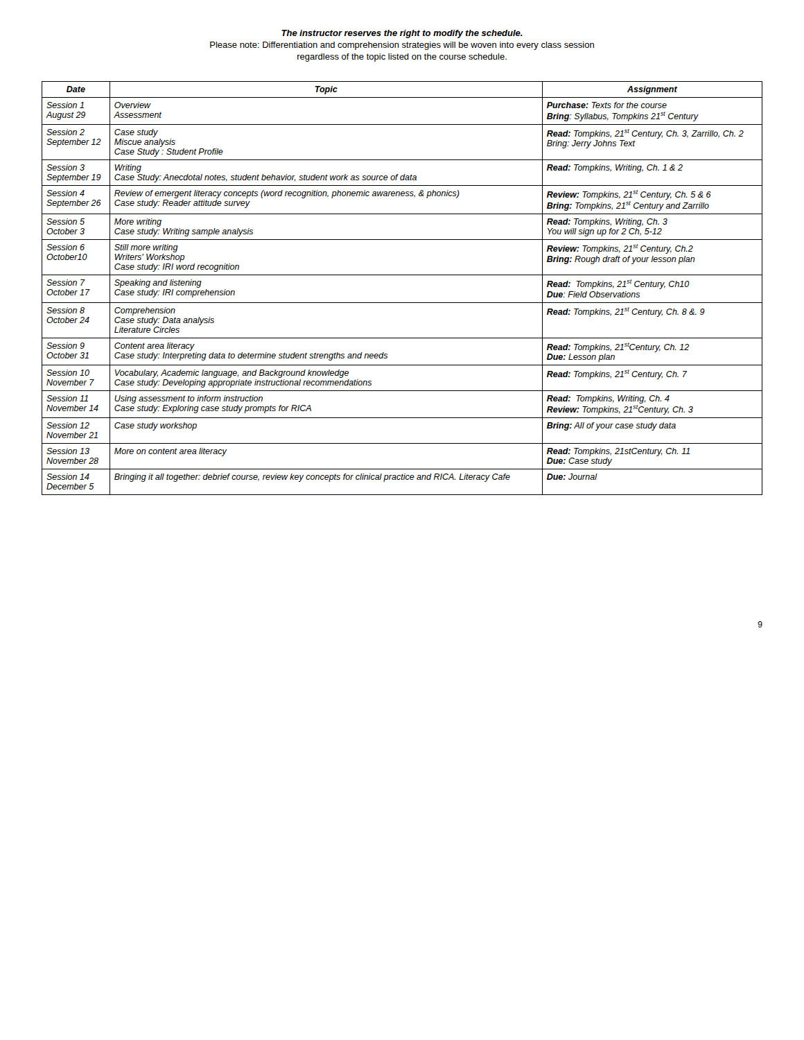The instructor reserves the right to modify the schedule.
Please note: Differentiation and comprehension strategies will be woven into every class session
regardless of the topic listed on the course schedule.
| Date | Topic | Assignment |
| --- | --- | --- |
| Session 1 August 29 | Overview Assessment | Purchase: Texts for the course Bring : Syllabus, Tompkins 21 st Century |
| Session 2 September 12 | Case study Miscue analysis Case Study : Student Profile | Read: Tompkins, 21 st Century, Ch. 3, Zarrillo, Ch. 2 Bring: Jerry Johns Text |
| Session 3 September 19 | Writing Case Study: Anecdotal notes, student behavior, student work as source of data | Read: Tompkins, Writing, Ch. 1 & 2 |
| Session 4 September 26 | Review of emergent literacy concepts (word recognition, phonemic awareness, & phonics) Case study: Reader attitude survey | Review: Tompkins, 21 st Century, Ch. 5 & 6 Bring: Tompkins, 21 st Century and Zarrillo |
| Session 5 October 3 | More writing Case study: Writing sample analysis | Read: Tompkins, Writing, Ch. 3 You will sign up for 2 Ch, 5-12 |
| Session 6 October10 | Still more writing Writers' Workshop Case study: IRI word recognition | Review: Tompkins, 21 st Century, Ch.2 Bring: Rough draft of your lesson plan |
| Session 7 October 17 | Speaking and listening Case study: IRI comprehension | Read: Tompkins, 21 st Century, Ch10 Due : Field Observations |
| Session 8 October 24 | Comprehension Case study: Data analysis Literature Circles | Read: Tompkins, 21 st Century, Ch. 8 &. 9 |
| Session 9 October 31 | Content area literacy Case study: Interpreting data to determine student strengths and needs | Read: Tompkins, 21 st Century, Ch. 12 Due: Lesson plan |
| Session 10 November 7 | Vocabulary, Academic language, and Background knowledge Case study: Developing appropriate instructional recommendations | Read: Tompkins, 21 st Century, Ch. 7 |
| Session 11 November 14 | Using assessment to inform instruction Case study: Exploring case study prompts for RICA | Read: Tompkins, Writing, Ch. 4 Review: Tompkins, 21 st Century, Ch. 3 |
| Session 12 November 21 | Case study workshop | Bring: All of your case study data |
| Session 13 November 28 | More on content area literacy | Read: Tompkins, 21stCentury, Ch. 11 Due: Case study |
| Session 14 December 5 | Bringing it all together: debrief course, review key concepts for clinical practice and RICA. Literacy Cafe | Due: Journal |
9